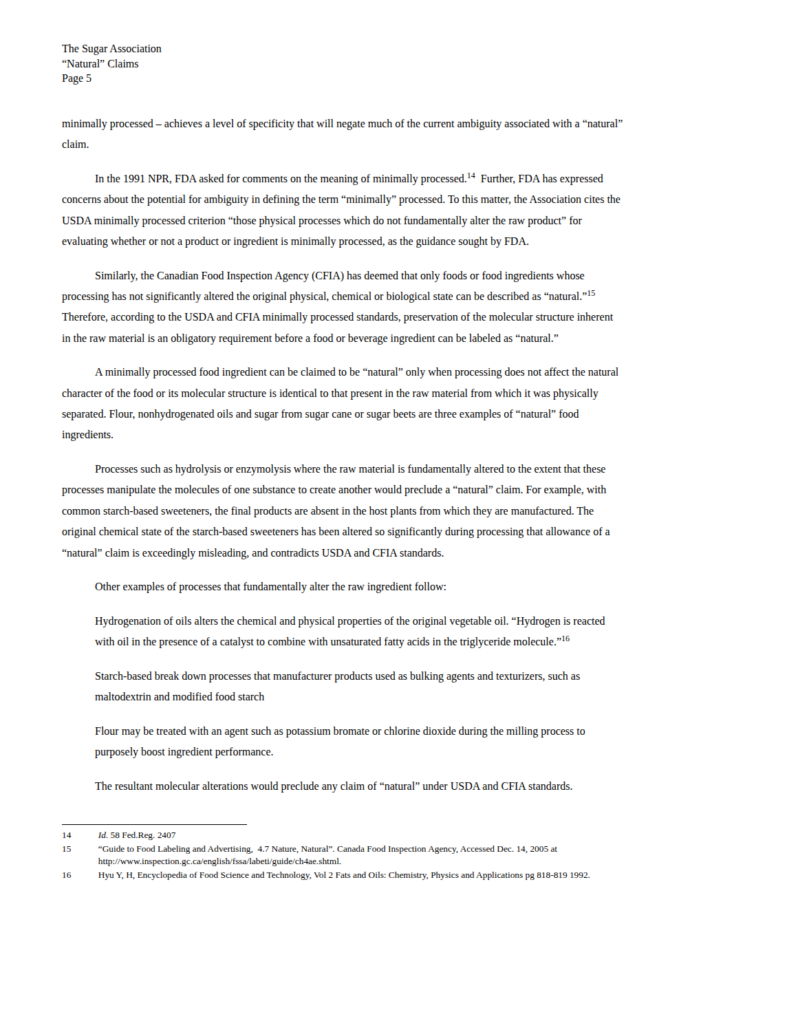The Sugar Association
“Natural” Claims
Page 5
minimally processed – achieves a level of specificity that will negate much of the current ambiguity associated with a “natural” claim.
In the 1991 NPR, FDA asked for comments on the meaning of minimally processed.14 Further, FDA has expressed concerns about the potential for ambiguity in defining the term “minimally” processed. To this matter, the Association cites the USDA minimally processed criterion “those physical processes which do not fundamentally alter the raw product” for evaluating whether or not a product or ingredient is minimally processed, as the guidance sought by FDA.
Similarly, the Canadian Food Inspection Agency (CFIA) has deemed that only foods or food ingredients whose processing has not significantly altered the original physical, chemical or biological state can be described as “natural.”15 Therefore, according to the USDA and CFIA minimally processed standards, preservation of the molecular structure inherent in the raw material is an obligatory requirement before a food or beverage ingredient can be labeled as “natural.”
A minimally processed food ingredient can be claimed to be “natural” only when processing does not affect the natural character of the food or its molecular structure is identical to that present in the raw material from which it was physically separated. Flour, nonhydrogenated oils and sugar from sugar cane or sugar beets are three examples of “natural” food ingredients.
Processes such as hydrolysis or enzymolysis where the raw material is fundamentally altered to the extent that these processes manipulate the molecules of one substance to create another would preclude a “natural” claim. For example, with common starch-based sweeteners, the final products are absent in the host plants from which they are manufactured. The original chemical state of the starch-based sweeteners has been altered so significantly during processing that allowance of a “natural” claim is exceedingly misleading, and contradicts USDA and CFIA standards.
Other examples of processes that fundamentally alter the raw ingredient follow:
Hydrogenation of oils alters the chemical and physical properties of the original vegetable oil. “Hydrogen is reacted with oil in the presence of a catalyst to combine with unsaturated fatty acids in the triglyceride molecule.”16
Starch-based break down processes that manufacturer products used as bulking agents and texturizers, such as maltodextrin and modified food starch
Flour may be treated with an agent such as potassium bromate or chlorine dioxide during the milling process to purposely boost ingredient performance.
The resultant molecular alterations would preclude any claim of “natural” under USDA and CFIA standards.
14
Id. 58 Fed.Reg. 2407
15
“Guide to Food Labeling and Advertising, 4.7 Nature, Natural”. Canada Food Inspection Agency, Accessed Dec. 14, 2005 at http://www.inspection.gc.ca/english/fssa/labeti/guide/ch4ae.shtml.
16
Hyu Y, H, Encyclopedia of Food Science and Technology, Vol 2 Fats and Oils: Chemistry, Physics and Applications pg 818-819 1992.